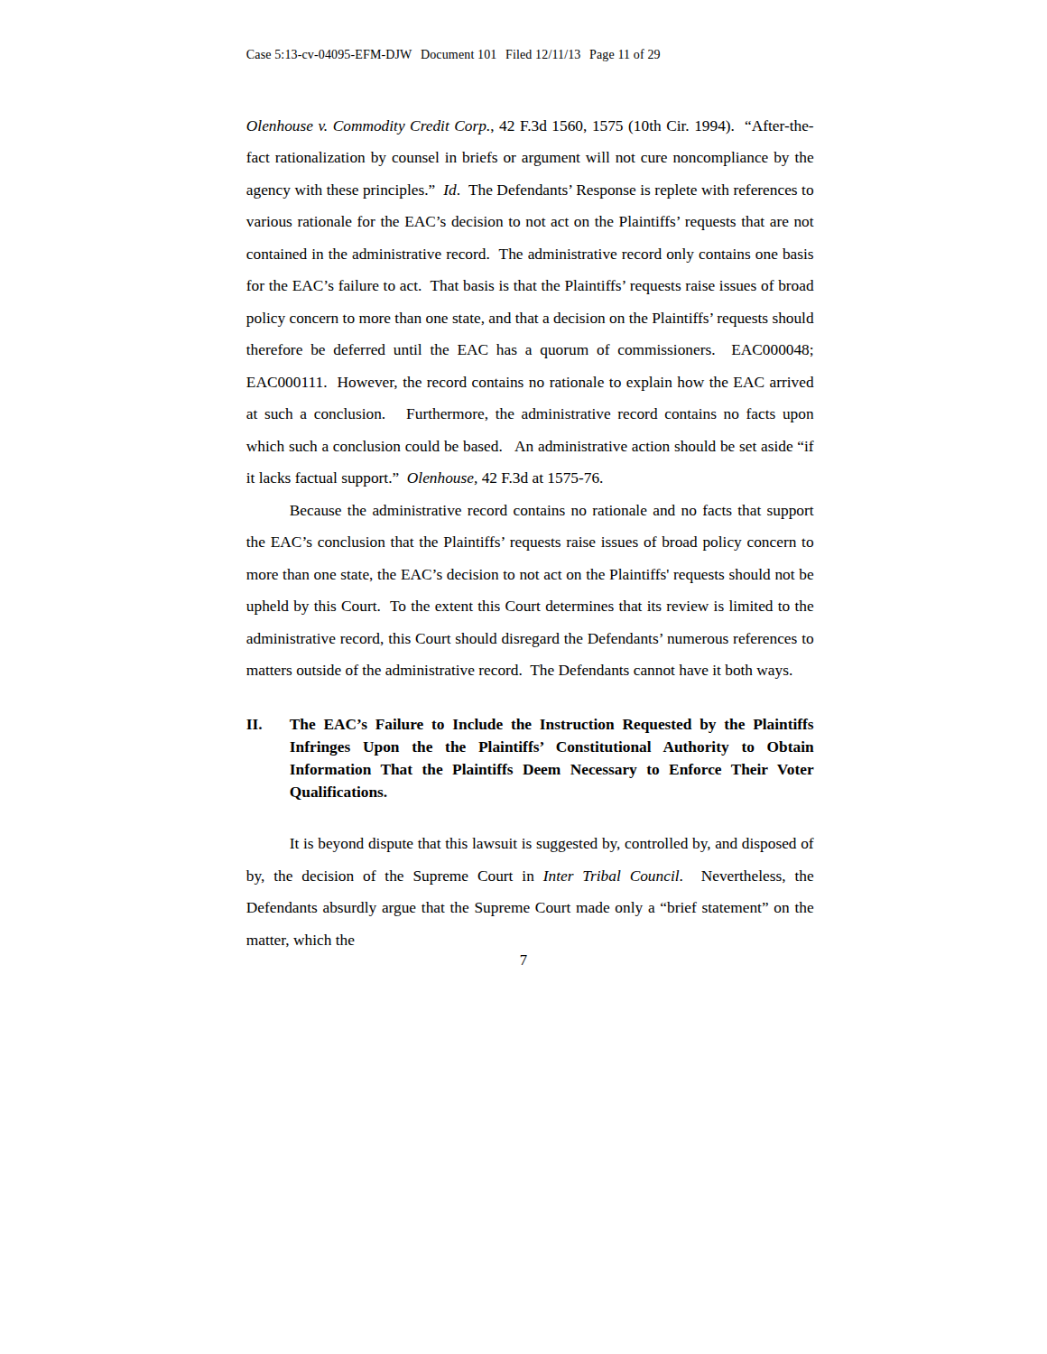Case 5:13-cv-04095-EFM-DJW Document 101 Filed 12/11/13 Page 11 of 29
Olenhouse v. Commodity Credit Corp., 42 F.3d 1560, 1575 (10th Cir. 1994). “After-the-fact rationalization by counsel in briefs or argument will not cure noncompliance by the agency with these principles.” Id. The Defendants’ Response is replete with references to various rationale for the EAC’s decision to not act on the Plaintiffs’ requests that are not contained in the administrative record. The administrative record only contains one basis for the EAC’s failure to act. That basis is that the Plaintiffs’ requests raise issues of broad policy concern to more than one state, and that a decision on the Plaintiffs’ requests should therefore be deferred until the EAC has a quorum of commissioners. EAC000048; EAC000111. However, the record contains no rationale to explain how the EAC arrived at such a conclusion. Furthermore, the administrative record contains no facts upon which such a conclusion could be based. An administrative action should be set aside “if it lacks factual support.” Olenhouse, 42 F.3d at 1575-76.
Because the administrative record contains no rationale and no facts that support the EAC’s conclusion that the Plaintiffs’ requests raise issues of broad policy concern to more than one state, the EAC’s decision to not act on the Plaintiffs' requests should not be upheld by this Court. To the extent this Court determines that its review is limited to the administrative record, this Court should disregard the Defendants’ numerous references to matters outside of the administrative record. The Defendants cannot have it both ways.
II.
The EAC’s Failure to Include the Instruction Requested by the Plaintiffs Infringes Upon the the Plaintiffs’ Constitutional Authority to Obtain Information That the Plaintiffs Deem Necessary to Enforce Their Voter Qualifications.
It is beyond dispute that this lawsuit is suggested by, controlled by, and disposed of by, the decision of the Supreme Court in Inter Tribal Council. Nevertheless, the Defendants absurdly argue that the Supreme Court made only a “brief statement” on the matter, which the
7